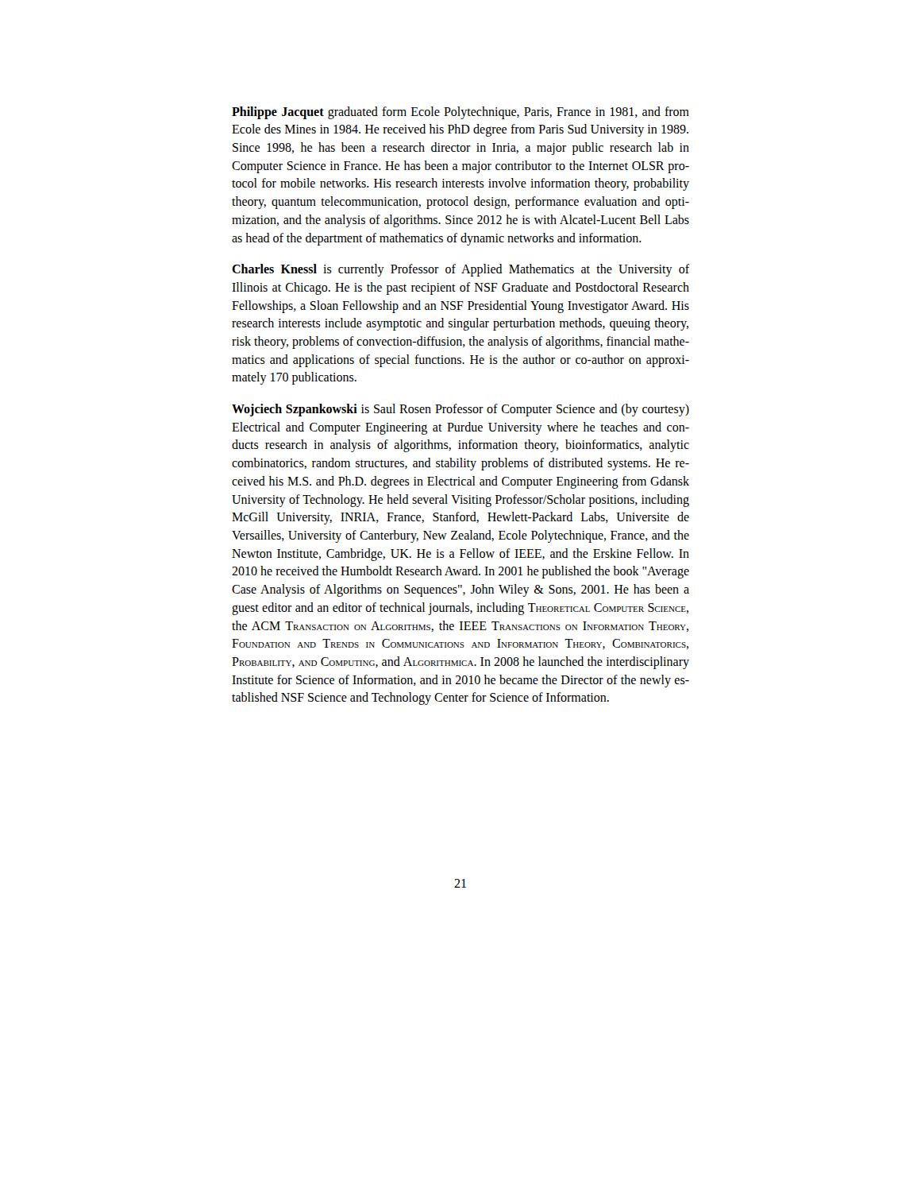Philippe Jacquet graduated form Ecole Polytechnique, Paris, France in 1981, and from Ecole des Mines in 1984. He received his PhD degree from Paris Sud University in 1989. Since 1998, he has been a research director in Inria, a major public research lab in Computer Science in France. He has been a major contributor to the Internet OLSR protocol for mobile networks. His research interests involve information theory, probability theory, quantum telecommunication, protocol design, performance evaluation and optimization, and the analysis of algorithms. Since 2012 he is with Alcatel-Lucent Bell Labs as head of the department of mathematics of dynamic networks and information.
Charles Knessl is currently Professor of Applied Mathematics at the University of Illinois at Chicago. He is the past recipient of NSF Graduate and Postdoctoral Research Fellowships, a Sloan Fellowship and an NSF Presidential Young Investigator Award. His research interests include asymptotic and singular perturbation methods, queuing theory, risk theory, problems of convection-diffusion, the analysis of algorithms, financial mathematics and applications of special functions. He is the author or co-author on approximately 170 publications.
Wojciech Szpankowski is Saul Rosen Professor of Computer Science and (by courtesy) Electrical and Computer Engineering at Purdue University where he teaches and conducts research in analysis of algorithms, information theory, bioinformatics, analytic combinatorics, random structures, and stability problems of distributed systems. He received his M.S. and Ph.D. degrees in Electrical and Computer Engineering from Gdansk University of Technology. He held several Visiting Professor/Scholar positions, including McGill University, INRIA, France, Stanford, Hewlett-Packard Labs, Universite de Versailles, University of Canterbury, New Zealand, Ecole Polytechnique, France, and the Newton Institute, Cambridge, UK. He is a Fellow of IEEE, and the Erskine Fellow. In 2010 he received the Humboldt Research Award. In 2001 he published the book "Average Case Analysis of Algorithms on Sequences", John Wiley & Sons, 2001. He has been a guest editor and an editor of technical journals, including Theoretical Computer Science, the ACM Transaction on Algorithms, the IEEE Transactions on Information Theory, Foundation and Trends in Communications and Information Theory, Combinatorics, Probability, and Computing, and Algorithmica. In 2008 he launched the interdisciplinary Institute for Science of Information, and in 2010 he became the Director of the newly established NSF Science and Technology Center for Science of Information.
21